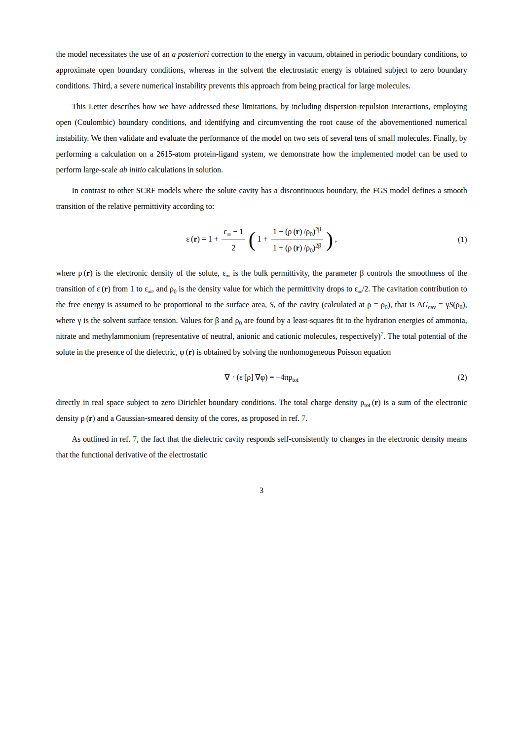the model necessitates the use of an a posteriori correction to the energy in vacuum, obtained in periodic boundary conditions, to approximate open boundary conditions, whereas in the solvent the electrostatic energy is obtained subject to zero boundary conditions. Third, a severe numerical instability prevents this approach from being practical for large molecules.
This Letter describes how we have addressed these limitations, by including dispersion-repulsion interactions, employing open (Coulombic) boundary conditions, and identifying and circumventing the root cause of the abovementioned numerical instability. We then validate and evaluate the performance of the model on two sets of several tens of small molecules. Finally, by performing a calculation on a 2615-atom protein-ligand system, we demonstrate how the implemented model can be used to perform large-scale ab initio calculations in solution.
In contrast to other SCRF models where the solute cavity has a discontinuous boundary, the FGS model defines a smooth transition of the relative permittivity according to:
ε (r) = 1 + ε∞ − 12 ( 1 + 1 − (ρ (r) /ρ0)2β 1 + (ρ (r) /ρ0)2β ) , (1)
where ρ (r) is the electronic density of the solute, ε∞ is the bulk permittivity, the parameter β controls the smoothness of the transition of ε (r) from 1 to ε∞, and ρ0 is the density value for which the permittivity drops to ε∞/2. The cavitation contribution to the free energy is assumed to be proportional to the surface area, S, of the cavity (calculated at ρ = ρ0), that is ΔGcav = γS(ρ0), where γ is the solvent surface tension. Values for β and ρ0 are found by a least-squares fit to the hydration energies of ammonia, nitrate and methylammonium (representative of neutral, anionic and cationic molecules, respectively)7. The total potential of the solute in the presence of the dielectric, φ (r) is obtained by solving the nonhomogeneous Poisson equation
∇ · (ε [ρ] ∇φ) = −4πρtot (2)
directly in real space subject to zero Dirichlet boundary conditions. The total charge density ρtot (r) is a sum of the electronic density ρ (r) and a Gaussian-smeared density of the cores, as proposed in ref. 7.
As outlined in ref. 7, the fact that the dielectric cavity responds self-consistently to changes in the electronic density means that the functional derivative of the electrostatic
3